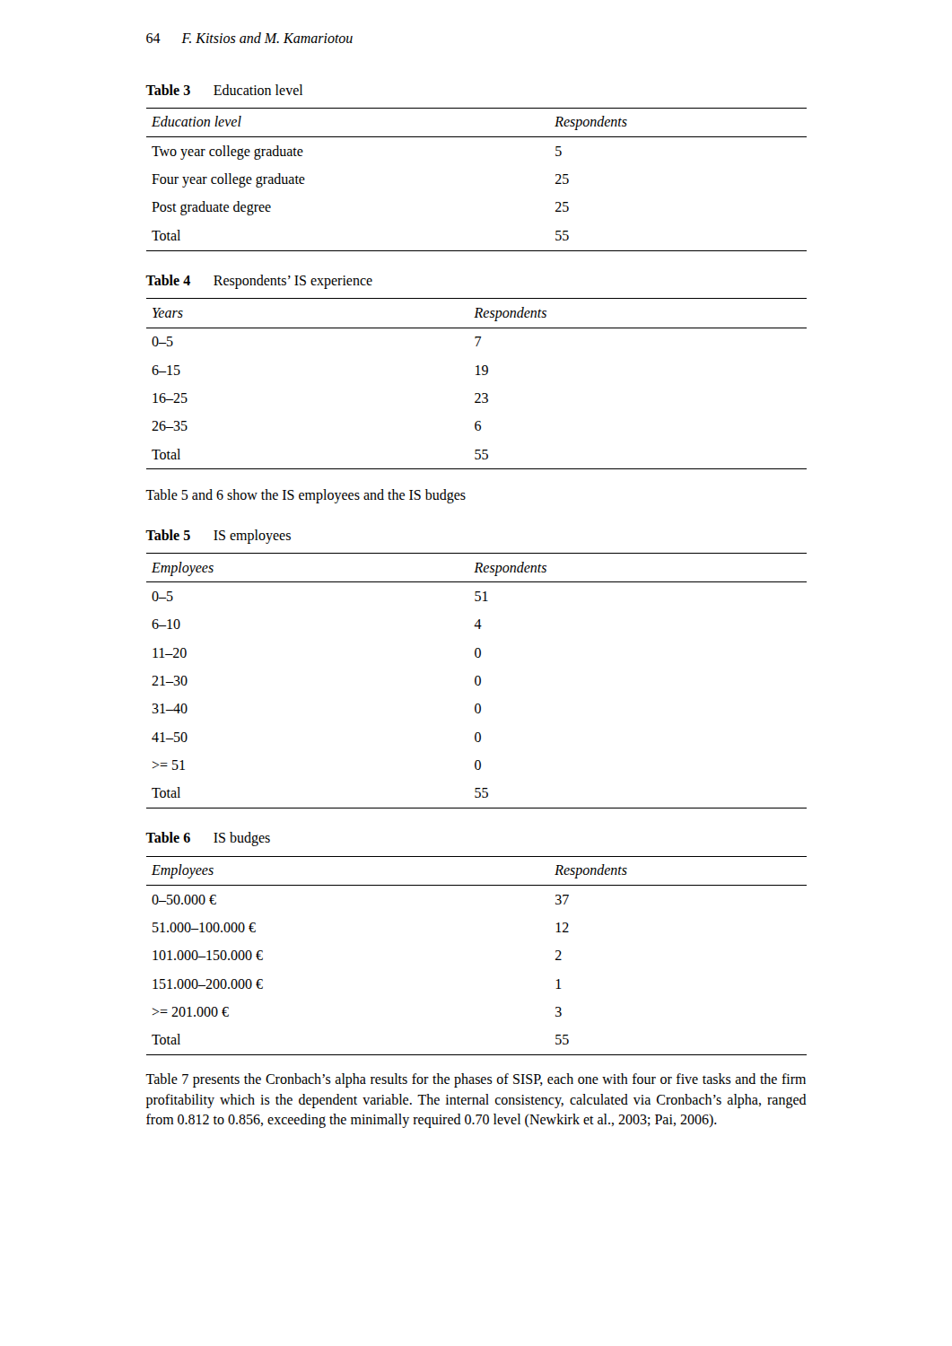64 F. Kitsios and M. Kamariotou
Table 3 Education level
| Education level | Respondents |
| --- | --- |
| Two year college graduate | 5 |
| Four year college graduate | 25 |
| Post graduate degree | 25 |
| Total | 55 |
Table 4 Respondents’ IS experience
| Years | Respondents |
| --- | --- |
| 0–5 | 7 |
| 6–15 | 19 |
| 16–25 | 23 |
| 26–35 | 6 |
| Total | 55 |
Table 5 and 6 show the IS employees and the IS budges
Table 5 IS employees
| Employees | Respondents |
| --- | --- |
| 0–5 | 51 |
| 6–10 | 4 |
| 11–20 | 0 |
| 21–30 | 0 |
| 31–40 | 0 |
| 41–50 | 0 |
| >= 51 | 0 |
| Total | 55 |
Table 6 IS budges
| Employees | Respondents |
| --- | --- |
| 0–50.000 € | 37 |
| 51.000–100.000 € | 12 |
| 101.000–150.000 € | 2 |
| 151.000–200.000 € | 1 |
| >= 201.000 € | 3 |
| Total | 55 |
Table 7 presents the Cronbach’s alpha results for the phases of SISP, each one with four or five tasks and the firm profitability which is the dependent variable. The internal consistency, calculated via Cronbach’s alpha, ranged from 0.812 to 0.856, exceeding the minimally required 0.70 level (Newkirk et al., 2003; Pai, 2006).